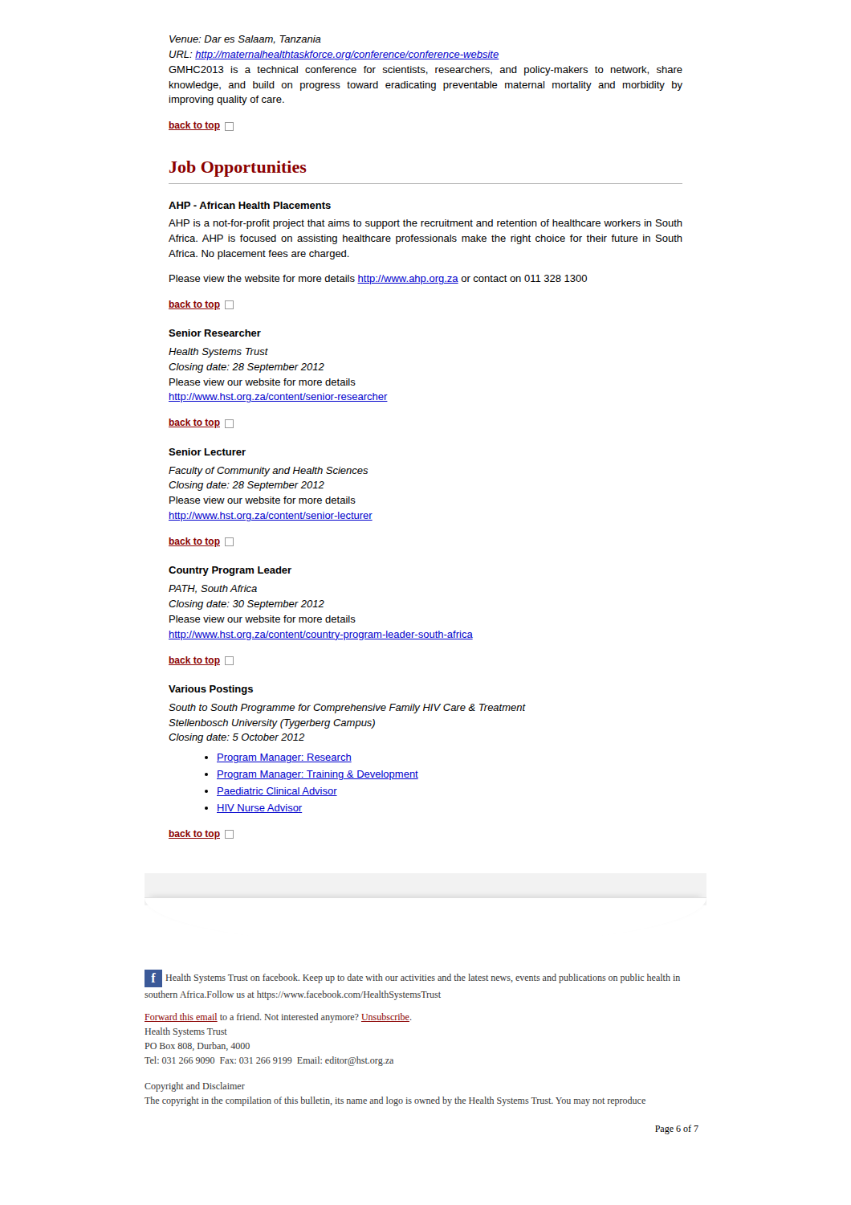Venue: Dar es Salaam, Tanzania
URL: http://maternalhealthtaskforce.org/conference/conference-website
GMHC2013 is a technical conference for scientists, researchers, and policy-makers to network, share knowledge, and build on progress toward eradicating preventable maternal mortality and morbidity by improving quality of care.
back to top
Job Opportunities
AHP - African Health Placements
AHP is a not-for-profit project that aims to support the recruitment and retention of healthcare workers in South Africa. AHP is focused on assisting healthcare professionals make the right choice for their future in South Africa. No placement fees are charged.
Please view the website for more details http://www.ahp.org.za or contact on 011 328 1300
back to top
Senior Researcher
Health Systems Trust
Closing date: 28 September 2012
Please view our website for more details
http://www.hst.org.za/content/senior-researcher
back to top
Senior Lecturer
Faculty of Community and Health Sciences
Closing date: 28 September 2012
Please view our website for more details
http://www.hst.org.za/content/senior-lecturer
back to top
Country Program Leader
PATH, South Africa
Closing date: 30 September 2012
Please view our website for more details
http://www.hst.org.za/content/country-program-leader-south-africa
back to top
Various Postings
South to South Programme for Comprehensive Family HIV Care & Treatment
Stellenbosch University (Tygerberg Campus)
Closing date: 5 October 2012
Program Manager: Research
Program Manager: Training & Development
Paediatric Clinical Advisor
HIV Nurse Advisor
back to top
f Health Systems Trust on facebook. Keep up to date with our activities and the latest news, events and publications on public health in southern Africa.Follow us at https://www.facebook.com/HealthSystemsTrust
Forward this email to a friend. Not interested anymore? Unsubscribe.
Health Systems Trust
PO Box 808, Durban, 4000
Tel: 031 266 9090 Fax: 031 266 9199 Email: editor@hst.org.za
Copyright and Disclaimer
The copyright in the compilation of this bulletin, its name and logo is owned by the Health Systems Trust. You may not reproduce
Page 6 of 7